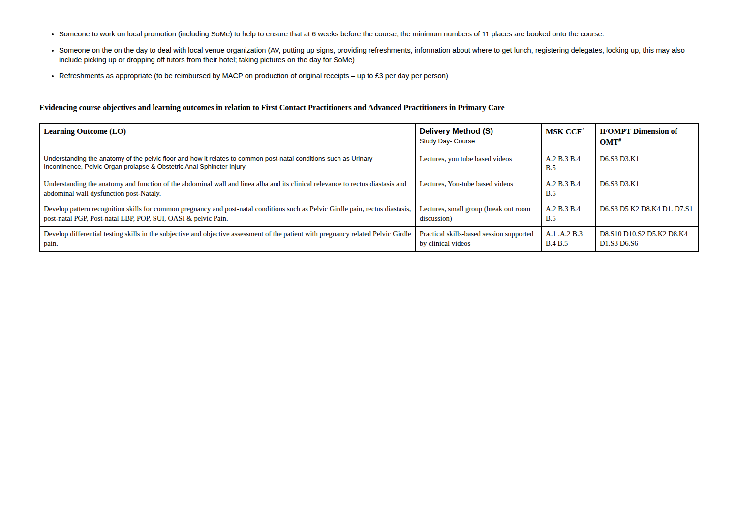Someone to work on local promotion (including SoMe) to help to ensure that at 6 weeks before the course, the minimum numbers of 11 places are booked onto the course.
Someone on the on the day to deal with local venue organization (AV, putting up signs, providing refreshments, information about where to get lunch, registering delegates, locking up, this may also include picking up or dropping off tutors from their hotel; taking pictures on the day for SoMe)
Refreshments as appropriate (to be reimbursed by MACP on production of original receipts – up to £3 per day per person)
Evidencing course objectives and learning outcomes in relation to First Contact Practitioners and Advanced Practitioners in Primary Care
| Learning Outcome (LO) | Delivery Method (S) Study Day- Course | MSK CCF ^ | IFOMPT Dimension of OMT # |
| --- | --- | --- | --- |
| Understanding the anatomy of the pelvic floor and how it relates to common post-natal conditions such as Urinary Incontinence, Pelvic Organ prolapse & Obstetric Anal Sphincter Injury | Lectures, you tube based videos | A.2 B.3 B.4 B.5 | D6.S3 D3.K1 |
| Understanding the anatomy and function of the abdominal wall and linea alba and its clinical relevance to rectus diastasis and abdominal wall dysfunction post-Nataly. | Lectures, You-tube based videos | A.2 B.3 B.4 B.5 | D6.S3 D3.K1 |
| Develop pattern recognition skills for common pregnancy and post-natal conditions such as Pelvic Girdle pain, rectus diastasis, post-natal PGP, Post-natal LBP, POP, SUI, OASI & pelvic Pain. | Lectures, small group (break out room discussion) | A.2 B.3 B.4 B.5 | D6.S3 D5 K2 D8.K4 D1. D7.S1 |
| Develop differential testing skills in the subjective and objective assessment of the patient with pregnancy related Pelvic Girdle pain. | Practical skills-based session supported by clinical videos | A.1 .A.2 B.3 B.4 B.5 | D8.S10 D10.S2 D5.K2 D8.K4 D1.S3 D6.S6 |